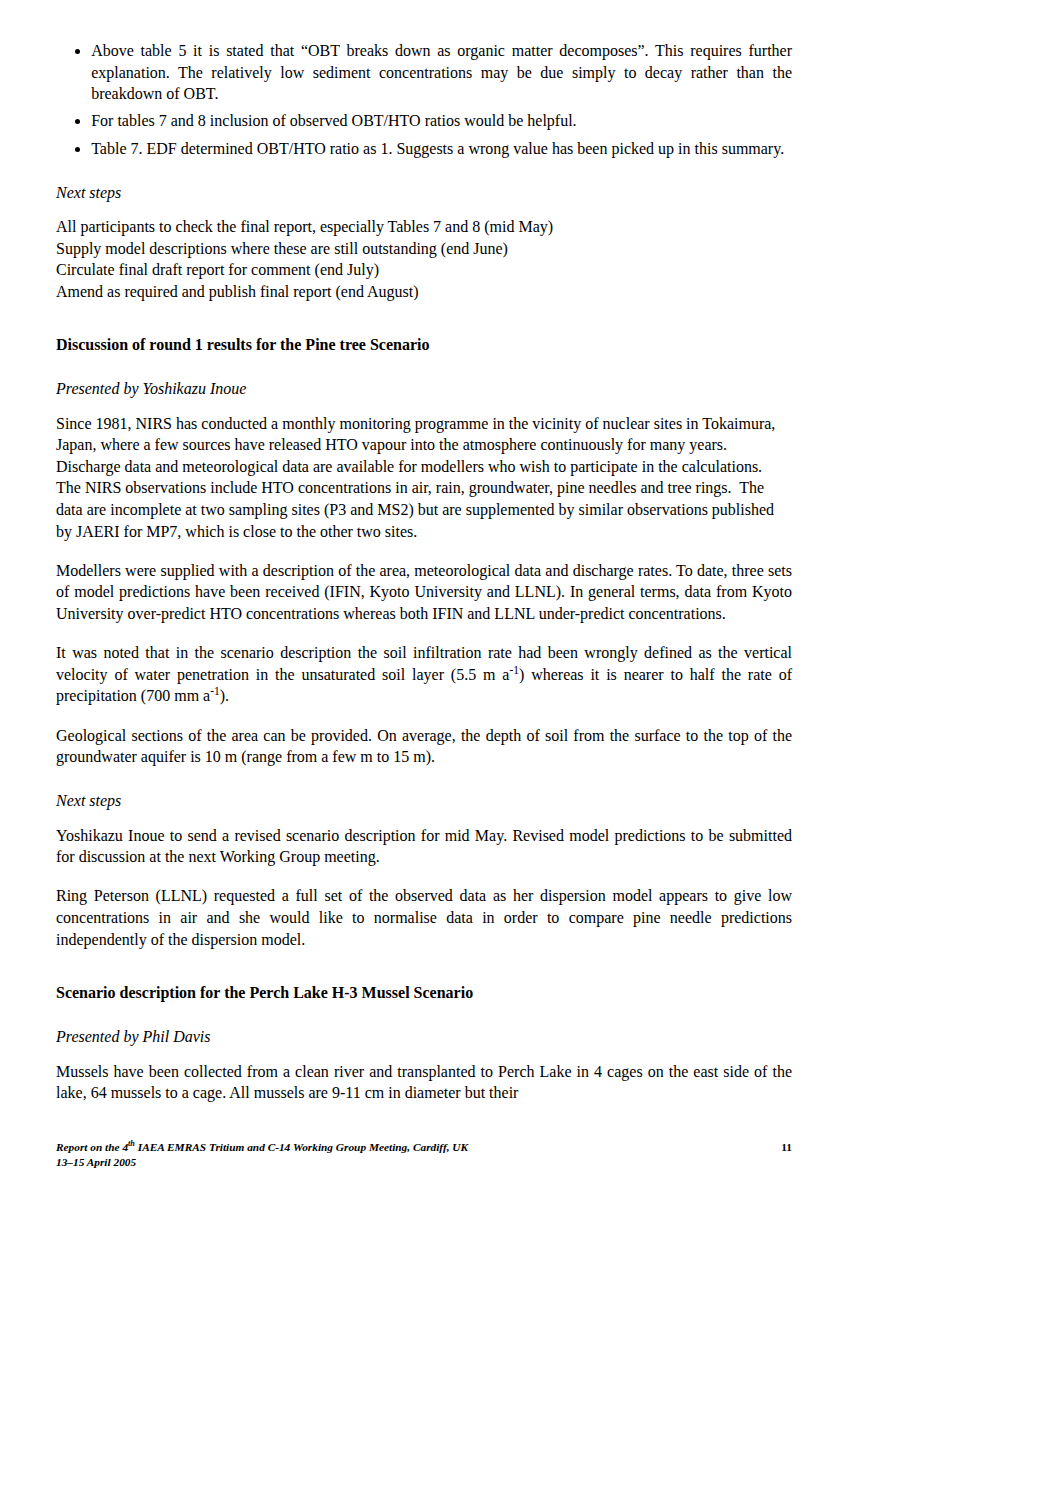Above table 5 it is stated that “OBT breaks down as organic matter decomposes”. This requires further explanation. The relatively low sediment concentrations may be due simply to decay rather than the breakdown of OBT.
For tables 7 and 8 inclusion of observed OBT/HTO ratios would be helpful.
Table 7. EDF determined OBT/HTO ratio as 1. Suggests a wrong value has been picked up in this summary.
Next steps
All participants to check the final report, especially Tables 7 and 8 (mid May)
Supply model descriptions where these are still outstanding (end June)
Circulate final draft report for comment (end July)
Amend as required and publish final report (end August)
Discussion of round 1 results for the Pine tree Scenario
Presented by Yoshikazu Inoue
Since 1981, NIRS has conducted a monthly monitoring programme in the vicinity of nuclear sites in Tokaimura, Japan, where a few sources have released HTO vapour into the atmosphere continuously for many years. Discharge data and meteorological data are available for modellers who wish to participate in the calculations. The NIRS observations include HTO concentrations in air, rain, groundwater, pine needles and tree rings. The data are incomplete at two sampling sites (P3 and MS2) but are supplemented by similar observations published by JAERI for MP7, which is close to the other two sites.
Modellers were supplied with a description of the area, meteorological data and discharge rates. To date, three sets of model predictions have been received (IFIN, Kyoto University and LLNL). In general terms, data from Kyoto University over-predict HTO concentrations whereas both IFIN and LLNL under-predict concentrations.
It was noted that in the scenario description the soil infiltration rate had been wrongly defined as the vertical velocity of water penetration in the unsaturated soil layer (5.5 m a-1) whereas it is nearer to half the rate of precipitation (700 mm a-1).
Geological sections of the area can be provided. On average, the depth of soil from the surface to the top of the groundwater aquifer is 10 m (range from a few m to 15 m).
Next steps
Yoshikazu Inoue to send a revised scenario description for mid May. Revised model predictions to be submitted for discussion at the next Working Group meeting.
Ring Peterson (LLNL) requested a full set of the observed data as her dispersion model appears to give low concentrations in air and she would like to normalise data in order to compare pine needle predictions independently of the dispersion model.
Scenario description for the Perch Lake H-3 Mussel Scenario
Presented by Phil Davis
Mussels have been collected from a clean river and transplanted to Perch Lake in 4 cages on the east side of the lake, 64 mussels to a cage. All mussels are 9-11 cm in diameter but their
Report on the 4th IAEA EMRAS Tritium and C-14 Working Group Meeting, Cardiff, UK
13–15 April 2005
11